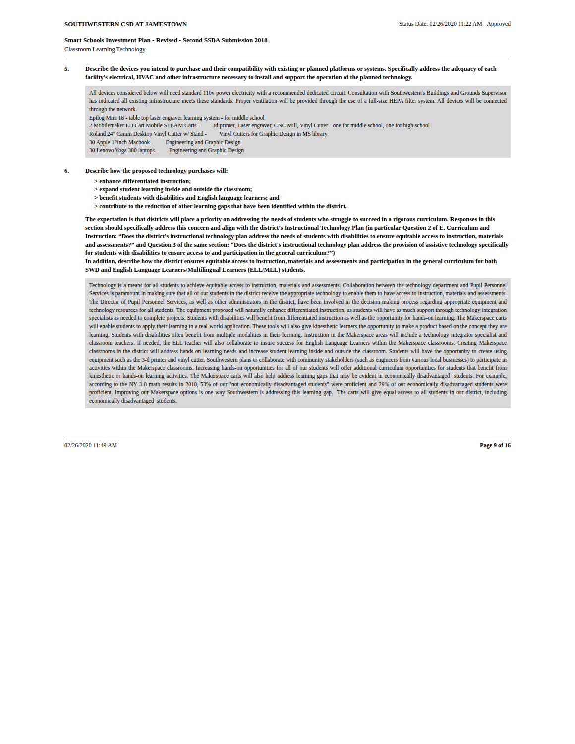SOUTHWESTERN CSD AT JAMESTOWN
Status Date: 02/26/2020 11:22 AM - Approved
Smart Schools Investment Plan - Revised - Second SSBA Submission 2018
Classroom Learning Technology
5.
Describe the devices you intend to purchase and their compatibility with existing or planned platforms or systems. Specifically address the adequacy of each facility's electrical, HVAC and other infrastructure necessary to install and support the operation of the planned technology.
All devices considered below will need standard 110v power electricity with a recommended dedicated circuit. Consultation with Southwestern's Buildings and Grounds Supervisor has indicated all existing infrastructure meets these standards. Proper ventilation will be provided through the use of a full-size HEPA filter system. All devices will be connected through the network.
Epilog Mini 18 - table top laser engraver learning system - for middle school
2 Mobilemaker ED Cart Mobile STEAM Carts - 3d printer, Laser engraver, CNC Mill, Vinyl Cutter - one for middle school, one for high school
Roland 24" Camm Desktop Vinyl Cutter w/ Stand - Vinyl Cutters for Graphic Design in MS library
30 Apple 12inch Macbook - Engineering and Graphic Design
30 Lenovo Yoga 380 laptops- Engineering and Graphic Design
6.
Describe how the proposed technology purchases will:
enhance differentiated instruction;
expand student learning inside and outside the classroom;
benefit students with disabilities and English language learners; and
contribute to the reduction of other learning gaps that have been identified within the district.
The expectation is that districts will place a priority on addressing the needs of students who struggle to succeed in a rigorous curriculum. Responses in this section should specifically address this concern and align with the district’s Instructional Technology Plan (in particular Question 2 of E. Curriculum and Instruction: “Does the district's instructional technology plan address the needs of students with disabilities to ensure equitable access to instruction, materials and assessments?” and Question 3 of the same section: “Does the district's instructional technology plan address the provision of assistive technology specifically for students with disabilities to ensure access to and participation in the general curriculum?”)
In addition, describe how the district ensures equitable access to instruction, materials and assessments and participation in the general curriculum for both SWD and English Language Learners/Multilingual Learners (ELL/MLL) students.
Technology is a means for all students to achieve equitable access to instruction, materials and assessments. Collaboration between the technology department and Pupil Personnel Services is paramount in making sure that all of our students in the district receive the appropriate technology to enable them to have access to instruction, materials and assessments. The Director of Pupil Personnel Services, as well as other administrators in the district, have been involved in the decision making process regarding appropriate equipment and technology resources for all students. The equipment proposed will naturally enhance differentiated instruction, as students will have as much support through technology integration specialists as needed to complete projects. Students with disabilities will benefit from differentiated instruction as well as the opportunity for hands-on learning. The Makerspace carts will enable students to apply their learning in a real-world application. These tools will also give kinesthetic learners the opportunity to make a product based on the concept they are learning. Students with disabilities often benefit from multiple modalities in their learning. Instruction in the Makerspace areas will include a technology integrator specialist and classroom teachers. If needed, the ELL teacher will also collaborate to insure success for English Language Learners within the Makerspace classrooms. Creating Makerspace classrooms in the district will address hands-on learning needs and increase student learning inside and outside the classroom. Students will have the opportunity to create using equipment such as the 3-d printer and vinyl cutter. Southwestern plans to collaborate with community stakeholders (such as engineers from various local businesses) to participate in activities within the Makerspace classrooms. Increasing hands-on opportunities for all of our students will offer additional curriculum opportunities for students that benefit from kinesthetic or hands-on learning activities. The Makerspace carts will also help address learning gaps that may be evident in economically disadvantaged students. For example, according to the NY 3-8 math results in 2018, 53% of our "not economically disadvantaged students" were proficient and 29% of our economically disadvantaged students were proficient. Improving our Makerspace options is one way Southwestern is addressing this learning gap. The carts will give equal access to all students in our district, including economically disadvantaged students.
02/26/2020 11:49 AM
Page 9 of 16